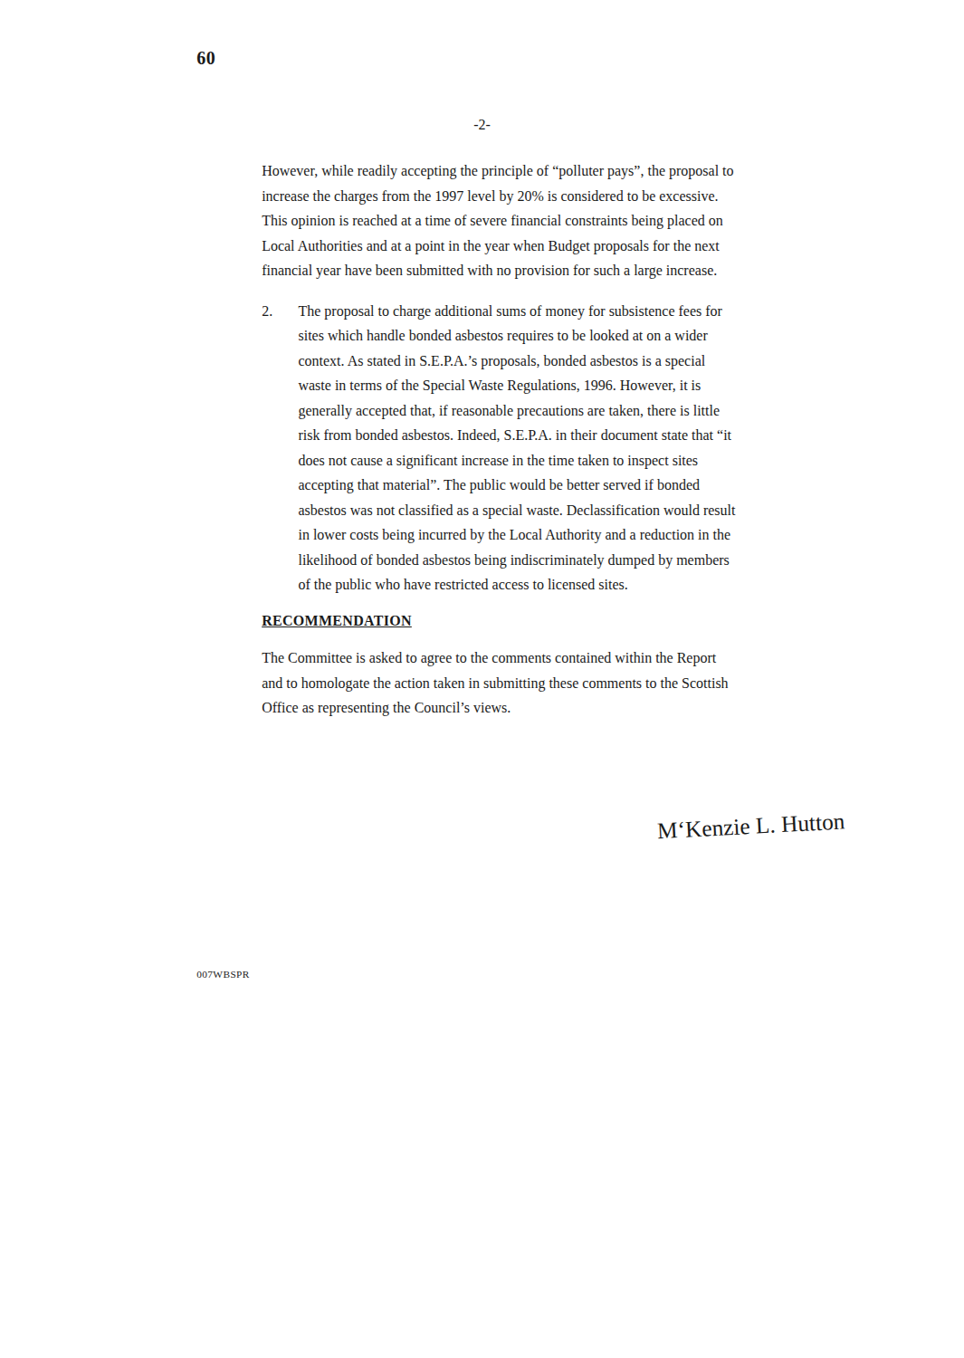60
-2-
However, while readily accepting the principle of “polluter pays”, the proposal to increase the charges from the 1997 level by 20% is considered to be excessive. This opinion is reached at a time of severe financial constraints being placed on Local Authorities and at a point in the year when Budget proposals for the next financial year have been submitted with no provision for such a large increase.
2. The proposal to charge additional sums of money for subsistence fees for sites which handle bonded asbestos requires to be looked at on a wider context. As stated in S.E.P.A.’s proposals, bonded asbestos is a special waste in terms of the Special Waste Regulations, 1996. However, it is generally accepted that, if reasonable precautions are taken, there is little risk from bonded asbestos. Indeed, S.E.P.A. in their document state that “it does not cause a significant increase in the time taken to inspect sites accepting that material”. The public would be better served if bonded asbestos was not classified as a special waste. Declassification would result in lower costs being incurred by the Local Authority and a reduction in the likelihood of bonded asbestos being indiscriminately dumped by members of the public who have restricted access to licensed sites.
RECOMMENDATION
The Committee is asked to agree to the comments contained within the Report and to homologate the action taken in submitting these comments to the Scottish Office as representing the Council’s views.
M‘Kenzie L. Hutton
007WBSPR